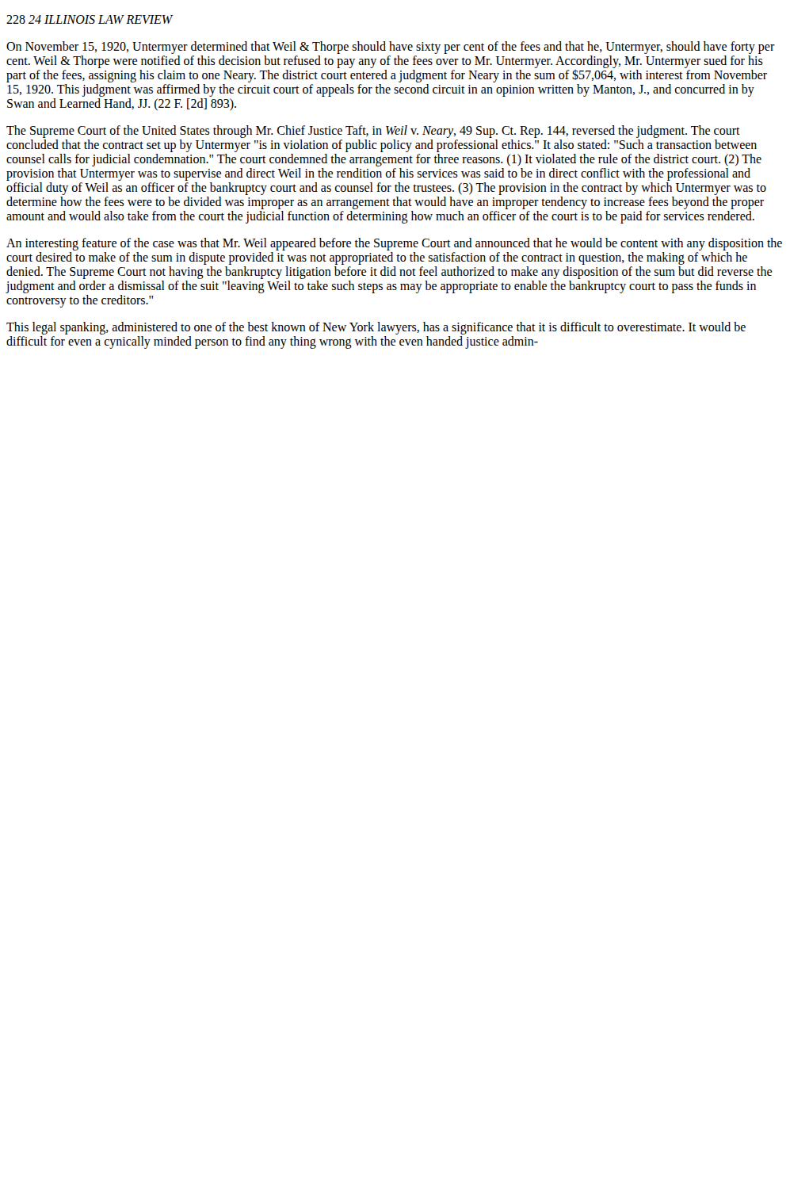228 24 ILLINOIS LAW REVIEW
On November 15, 1920, Untermyer determined that Weil & Thorpe should have sixty per cent of the fees and that he, Untermyer, should have forty per cent. Weil & Thorpe were notified of this decision but refused to pay any of the fees over to Mr. Untermyer. Accordingly, Mr. Untermyer sued for his part of the fees, assigning his claim to one Neary. The district court entered a judgment for Neary in the sum of $57,064, with interest from November 15, 1920. This judgment was affirmed by the circuit court of appeals for the second circuit in an opinion written by Manton, J., and concurred in by Swan and Learned Hand, JJ. (22 F. [2d] 893).
The Supreme Court of the United States through Mr. Chief Justice Taft, in Weil v. Neary, 49 Sup. Ct. Rep. 144, reversed the judgment. The court concluded that the contract set up by Untermyer "is in violation of public policy and professional ethics." It also stated: "Such a transaction between counsel calls for judicial condemnation." The court condemned the arrangement for three reasons. (1) It violated the rule of the district court. (2) The provision that Untermyer was to supervise and direct Weil in the rendition of his services was said to be in direct conflict with the professional and official duty of Weil as an officer of the bankruptcy court and as counsel for the trustees. (3) The provision in the contract by which Untermyer was to determine how the fees were to be divided was improper as an arrangement that would have an improper tendency to increase fees beyond the proper amount and would also take from the court the judicial function of determining how much an officer of the court is to be paid for services rendered.
An interesting feature of the case was that Mr. Weil appeared before the Supreme Court and announced that he would be content with any disposition the court desired to make of the sum in dispute provided it was not appropriated to the satisfaction of the contract in question, the making of which he denied. The Supreme Court not having the bankruptcy litigation before it did not feel authorized to make any disposition of the sum but did reverse the judgment and order a dismissal of the suit "leaving Weil to take such steps as may be appropriate to enable the bankruptcy court to pass the funds in controversy to the creditors."
This legal spanking, administered to one of the best known of New York lawyers, has a significance that it is difficult to overestimate. It would be difficult for even a cynically minded person to find any thing wrong with the even handed justice admin-